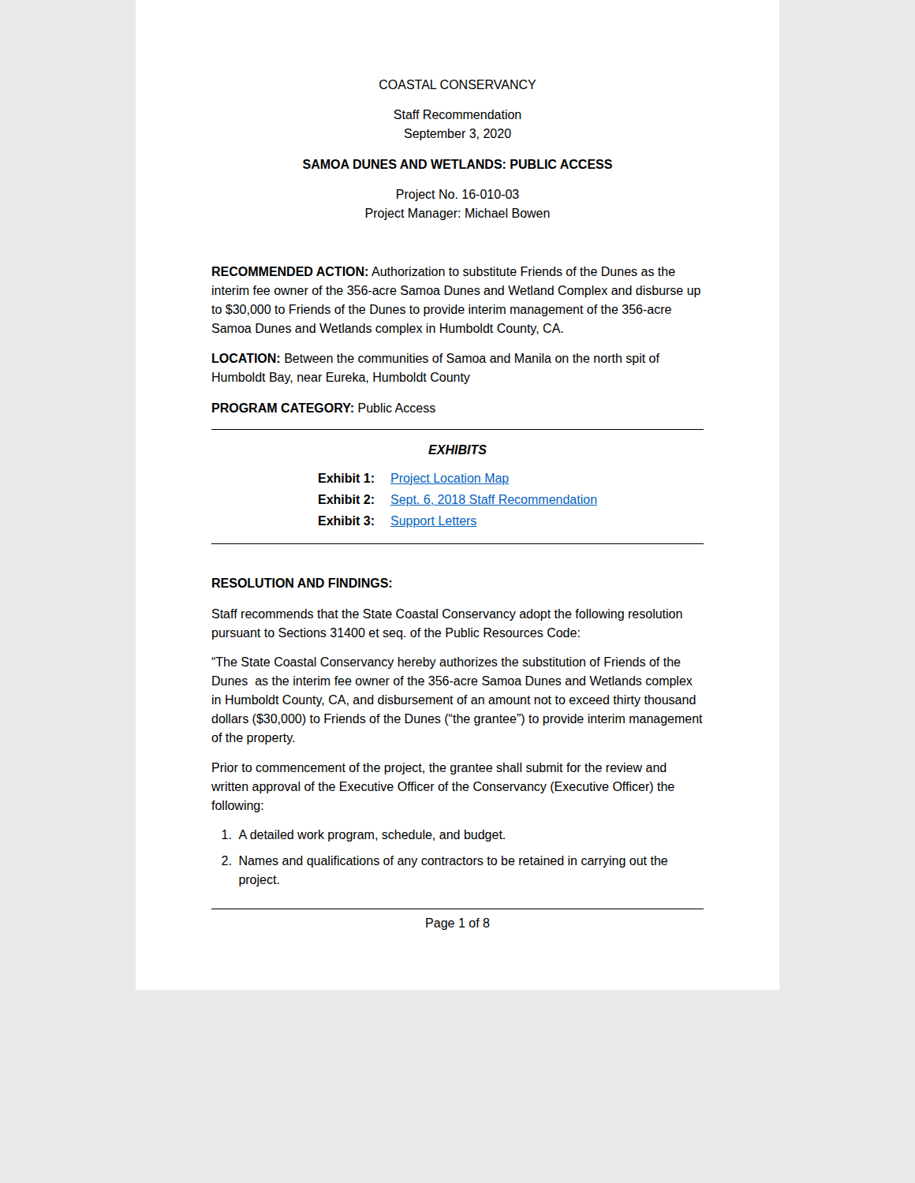COASTAL CONSERVANCY
Staff Recommendation
September 3, 2020
SAMOA DUNES AND WETLANDS: PUBLIC ACCESS
Project No. 16-010-03
Project Manager: Michael Bowen
RECOMMENDED ACTION: Authorization to substitute Friends of the Dunes as the interim fee owner of the 356-acre Samoa Dunes and Wetland Complex and disburse up to $30,000 to Friends of the Dunes to provide interim management of the 356-acre Samoa Dunes and Wetlands complex in Humboldt County, CA.
LOCATION: Between the communities of Samoa and Manila on the north spit of Humboldt Bay, near Eureka, Humboldt County
PROGRAM CATEGORY: Public Access
EXHIBITS
| Exhibit 1: | Project Location Map |
| Exhibit 2: | Sept. 6, 2018 Staff Recommendation |
| Exhibit 3: | Support Letters |
RESOLUTION AND FINDINGS:
Staff recommends that the State Coastal Conservancy adopt the following resolution pursuant to Sections 31400 et seq. of the Public Resources Code:
“The State Coastal Conservancy hereby authorizes the substitution of Friends of the Dunes as the interim fee owner of the 356-acre Samoa Dunes and Wetlands complex in Humboldt County, CA, and disbursement of an amount not to exceed thirty thousand dollars ($30,000) to Friends of the Dunes (“the grantee”) to provide interim management of the property.
Prior to commencement of the project, the grantee shall submit for the review and written approval of the Executive Officer of the Conservancy (Executive Officer) the following:
A detailed work program, schedule, and budget.
Names and qualifications of any contractors to be retained in carrying out the project.
Page 1 of 8